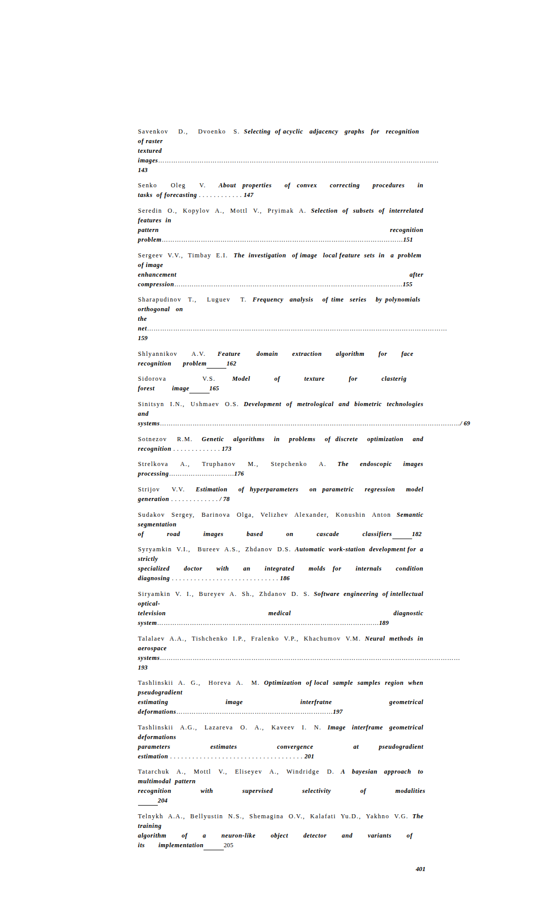Savenkov D., Dvoenko S. Selecting of acyclic adjacency graphs for recognition of raster
textured images…………………………………………………………………………………………………………………143
Senko Oleg V. About properties of convex correcting procedures in tasks of forecasting . . . . . . . . . . . . 147
Seredin O., Kopylov A., Mottl V., Pryimak A. Selection of subsets of interrelated features in
pattern recognition problem…………………………………………………………………………………………………151
Sergeev V.V., Timbay E.I. The investigation of image local feature sets in a problem of image
enhancement after compression……………………………………………………………………………………………155
Sharapudinov T., Luguev T. Frequency analysis of time series by polynomials orthogonal on
the net…………………………………………………………………………………………………………………………159
Shlyannikov A.V. Feature domain extraction algorithm for face recognition problem 162
Sidorova V.S. Model of texture for clasterig forest image 165
Sinitsyn I.N., Ushmaev O.S. Development of metrological and biometric technologies and
systems…………………………………………………………………………………………………………………………/ 69
Sotnezov R.M. Genetic algorithms in problems of discrete optimization and recognition . . . . . . . . . . . . . 173
Strelkova A., Truphanov M., Stepchenko A. The endoscopic images processing…………………………176
Strijov V.V. Estimation of hyperparameters on parametric regression model generation . . . . . . . . . . . . . / 78
Sudakov Sergey, Barinova Olga, Velizhev Alexander, Konushin Anton Semantic segmentation
of road images based on cascade classifiers 182
Syryamkin V.I., Bureev A.S., Zhdanov D.S. Automatic work-station development for a strictly
specialized doctor with an integrated molds for internals condition diagnosing . . . . . . . . . . . . . . . . . . . . . . . . . . . . . 186
Siryamkin V. I., Bureyev A. Sh., Zhdanov D. S. Software engineering of intellectual optical-
television medical diagnostic system…………………………………………………………………………………………189
Talalaev A.A., Tishchenko I.P., Fralenko V.P., Khachumov V.M. Neural methods in aerospace
systems…………………………………………………………………………………………………………………………193
Tashlinskii A. G., Horeva A. M. Optimization of local sample samples region when pseudogradient
estimating image interfratne geometrical deformations………………………………………………………………197
Tashlinskii A.G., Lazareva O. A., Kaveev I. N. Image interframe geometrical deformations
parameters estimates convergence at pseudogradient estimation . . . . . . . . . . . . . . . . . . . . . . . . . . . . . . . . . . . . 201
Tatarchuk A., Mottl V., Eliseyev A., Windridge D. A bayesian approach to multimodal pattern
recognition with supervised selectivity of modalities 204
Telnykh A.A., Bellyustin N.S., Shemagina O.V., Kalafati Yu.D., Yakhno V.G. The training
algorithm of a neuron-like object detector and variants of its implementation 205
401